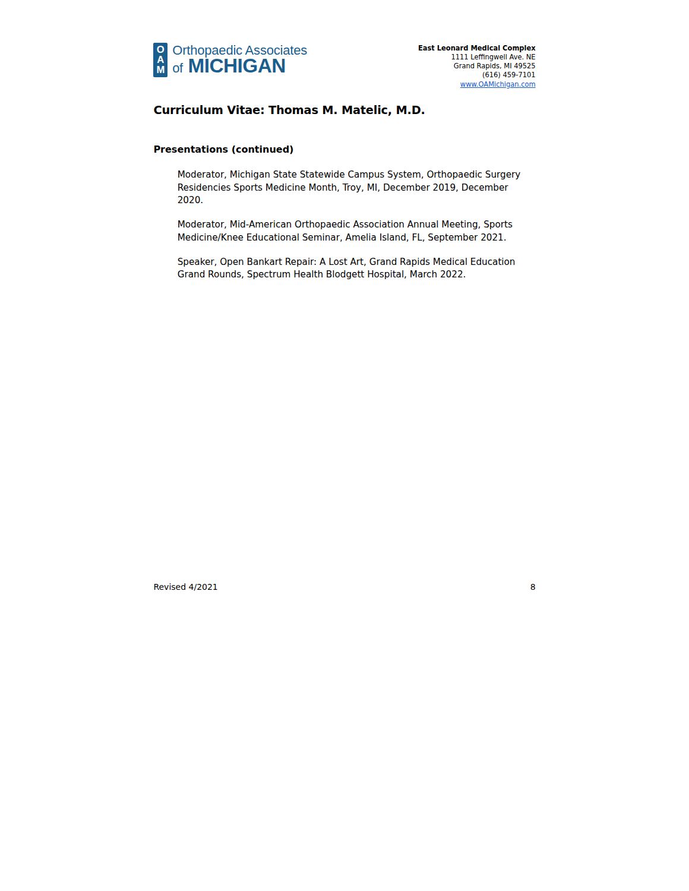OAM
Orthopaedic Associates
of MICHIGAN
East Leonard Medical Complex
1111 Leffingwell Ave. NE
Grand Rapids, MI 49525
(616) 459-7101
www.OAMichigan.com
Curriculum Vitae: Thomas M. Matelic, M.D.
Presentations (continued)
Moderator, Michigan State Statewide Campus System, Orthopaedic Surgery Residencies Sports Medicine Month, Troy, MI, December 2019, December 2020.
Moderator, Mid-American Orthopaedic Association Annual Meeting, Sports Medicine/Knee Educational Seminar, Amelia Island, FL, September 2021.
Speaker, Open Bankart Repair: A Lost Art, Grand Rapids Medical Education Grand Rounds, Spectrum Health Blodgett Hospital, March 2022.
Revised 4/2021
8